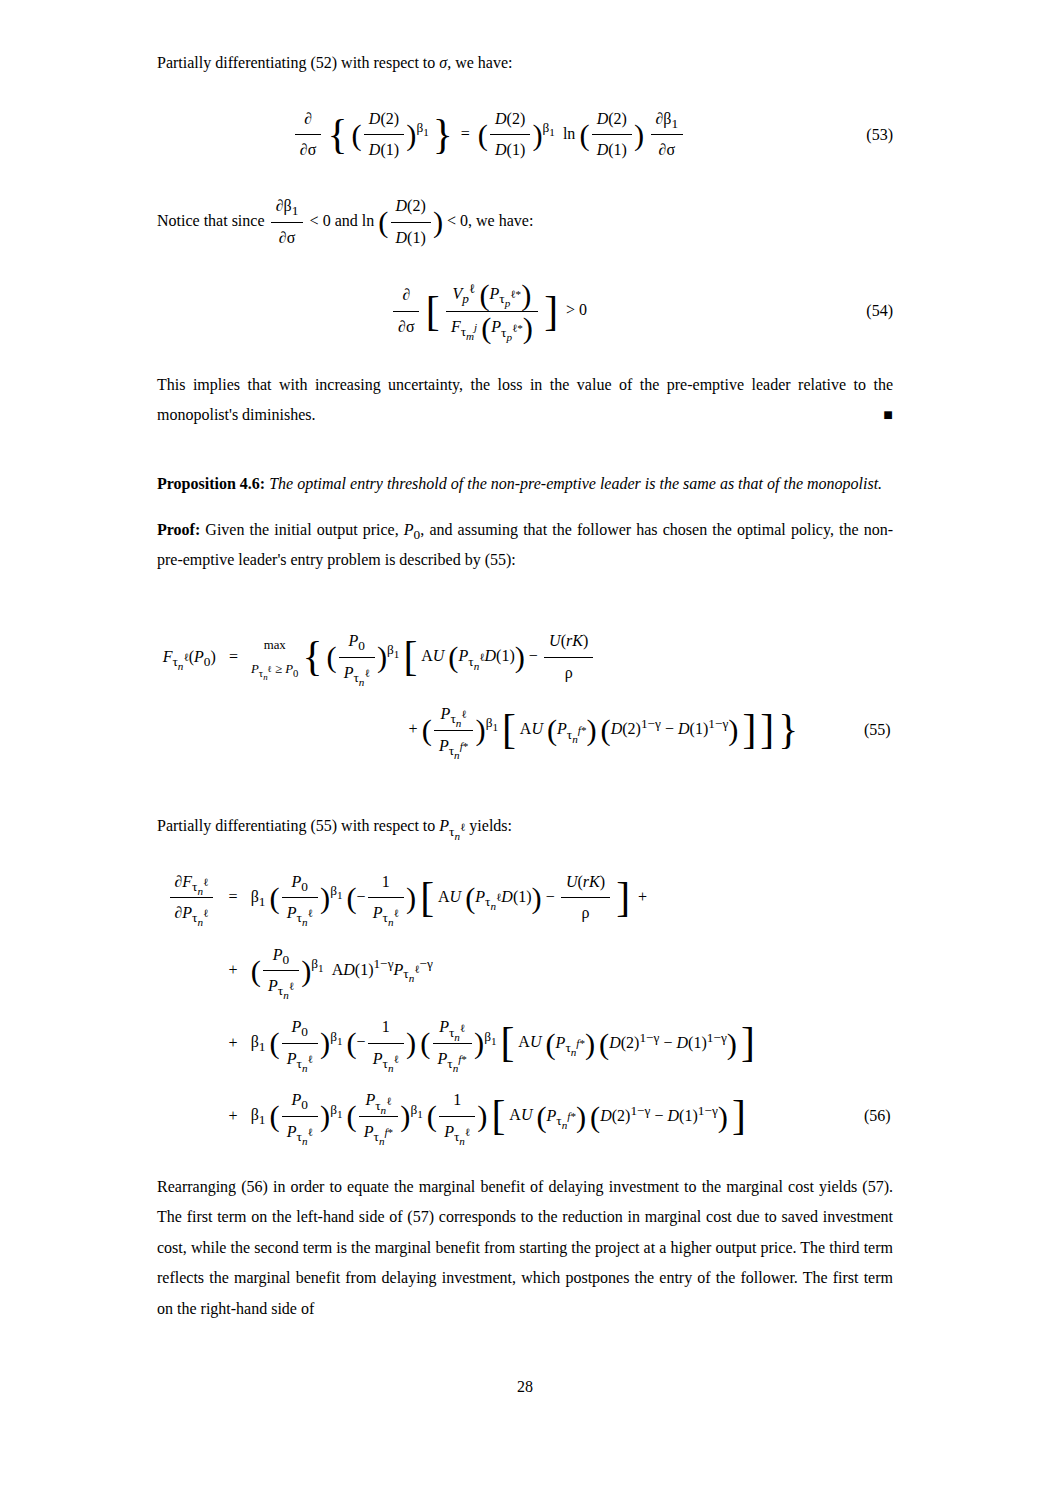Partially differentiating (52) with respect to σ, we have:
∂∂σ { (D(2) D(1))β1 } = (D(2) D(1))β1 ln (D(2) D(1)) ∂β1∂σ
(53)
Notice that since ∂β1∂σ < 0 and ln (D(2) D(1)) < 0, we have:
∂∂σ [ Vpℓ (Pτpℓ*) Fτmj (Pτpℓ*) ] > 0
(54)
This implies that with increasing uncertainty, the loss in the value of the pre-emptive leader relative to the monopolist's diminishes. ■
Proposition 4.6: The optimal entry threshold of the non-pre-emptive leader is the same as that of the monopolist.
Proof: Given the initial output price, P0, and assuming that the follower has chosen the optimal policy, the non-pre-emptive leader's entry problem is described by (55):
| F τ n ℓ ( P 0 ) | = | max P τ n ℓ ≥ P 0 { ( P 0 P τ n ℓ ) β 1 [ A U ( P τ n ℓ D (1) ) − U ( rK ) ρ | |
| | | + ( P τ n ℓ P τ n f * ) β 1 [ A U ( P τ n f * ) ( D (2) 1−γ − D (1) 1−γ ) ] ] } | (55) |
Partially differentiating (55) with respect to Pτnℓ yields:
| ∂ F τ n ℓ ∂ P τ n ℓ | = | β 1 ( P 0 P τ n ℓ ) β 1 ( − 1 P τ n ℓ ) [ A U ( P τ n ℓ D (1) ) − U ( rK ) ρ ] + | |
| | + | ( P 0 P τ n ℓ ) β 1 A D (1) 1−γ P τ n ℓ −γ | |
| | + | β 1 ( P 0 P τ n ℓ ) β 1 ( − 1 P τ n ℓ ) ( P τ n ℓ P τ n f * ) β 1 [ A U ( P τ n f * ) ( D (2) 1−γ − D (1) 1−γ ) ] | |
| | + | β 1 ( P 0 P τ n ℓ ) β 1 ( P τ n ℓ P τ n f * ) β 1 ( 1 P τ n ℓ ) [ A U ( P τ n f * ) ( D (2) 1−γ − D (1) 1−γ ) ] | (56) |
Rearranging (56) in order to equate the marginal benefit of delaying investment to the marginal cost yields (57). The first term on the left-hand side of (57) corresponds to the reduction in marginal cost due to saved investment cost, while the second term is the marginal benefit from starting the project at a higher output price. The third term reflects the marginal benefit from delaying investment, which postpones the entry of the follower. The first term on the right-hand side of
28